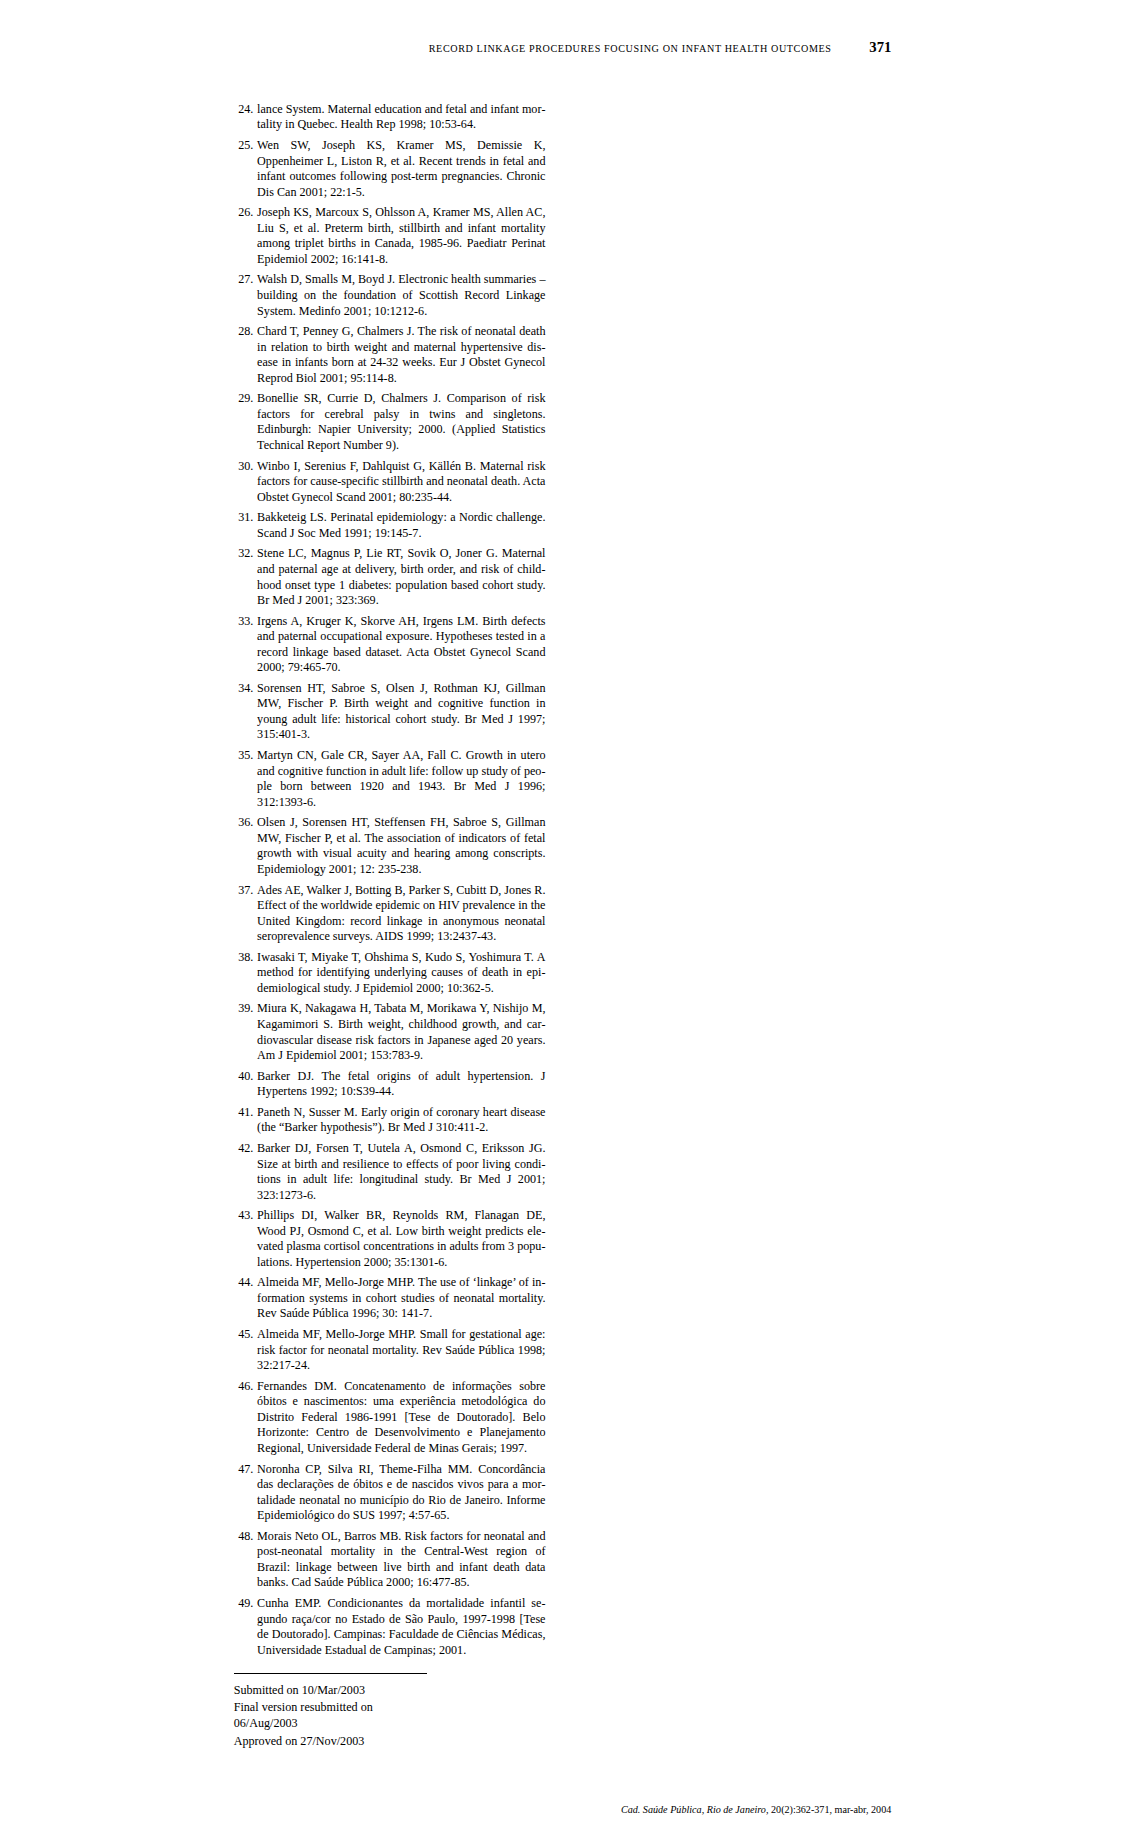Record linkage procedures focusing on infant health outcomes 371
24. lance System. Maternal education and fetal and infant mortality in Quebec. Health Rep 1998; 10:53-64.
25. Wen SW, Joseph KS, Kramer MS, Demissie K, Oppenheimer L, Liston R, et al. Recent trends in fetal and infant outcomes following post-term pregnancies. Chronic Dis Can 2001; 22:1-5.
26. Joseph KS, Marcoux S, Ohlsson A, Kramer MS, Allen AC, Liu S, et al. Preterm birth, stillbirth and infant mortality among triplet births in Canada, 1985-96. Paediatr Perinat Epidemiol 2002; 16:141-8.
27. Walsh D, Smalls M, Boyd J. Electronic health summaries – building on the foundation of Scottish Record Linkage System. Medinfo 2001; 10:1212-6.
28. Chard T, Penney G, Chalmers J. The risk of neonatal death in relation to birth weight and maternal hypertensive disease in infants born at 24-32 weeks. Eur J Obstet Gynecol Reprod Biol 2001; 95:114-8.
29. Bonellie SR, Currie D, Chalmers J. Comparison of risk factors for cerebral palsy in twins and singletons. Edinburgh: Napier University; 2000. (Applied Statistics Technical Report Number 9).
30. Winbo I, Serenius F, Dahlquist G, Källén B. Maternal risk factors for cause-specific stillbirth and neonatal death. Acta Obstet Gynecol Scand 2001; 80:235-44.
31. Bakketeig LS. Perinatal epidemiology: a Nordic challenge. Scand J Soc Med 1991; 19:145-7.
32. Stene LC, Magnus P, Lie RT, Sovik O, Joner G. Maternal and paternal age at delivery, birth order, and risk of childhood onset type 1 diabetes: population based cohort study. Br Med J 2001; 323:369.
33. Irgens A, Kruger K, Skorve AH, Irgens LM. Birth defects and paternal occupational exposure. Hypotheses tested in a record linkage based dataset. Acta Obstet Gynecol Scand 2000; 79:465-70.
34. Sorensen HT, Sabroe S, Olsen J, Rothman KJ, Gillman MW, Fischer P. Birth weight and cognitive function in young adult life: historical cohort study. Br Med J 1997; 315:401-3.
35. Martyn CN, Gale CR, Sayer AA, Fall C. Growth in utero and cognitive function in adult life: follow up study of people born between 1920 and 1943. Br Med J 1996; 312:1393-6.
36. Olsen J, Sorensen HT, Steffensen FH, Sabroe S, Gillman MW, Fischer P, et al. The association of indicators of fetal growth with visual acuity and hearing among conscripts. Epidemiology 2001; 12: 235-238.
37. Ades AE, Walker J, Botting B, Parker S, Cubitt D, Jones R. Effect of the worldwide epidemic on HIV prevalence in the United Kingdom: record linkage in anonymous neonatal seroprevalence surveys. AIDS 1999; 13:2437-43.
38. Iwasaki T, Miyake T, Ohshima S, Kudo S, Yoshimura T. A method for identifying underlying causes of death in epidemiological study. J Epidemiol 2000; 10:362-5.
39. Miura K, Nakagawa H, Tabata M, Morikawa Y, Nishijo M, Kagamimori S. Birth weight, childhood growth, and cardiovascular disease risk factors in Japanese aged 20 years. Am J Epidemiol 2001; 153:783-9.
40. Barker DJ. The fetal origins of adult hypertension. J Hypertens 1992; 10:S39-44.
41. Paneth N, Susser M. Early origin of coronary heart disease (the “Barker hypothesis”). Br Med J 310:411-2.
42. Barker DJ, Forsen T, Uutela A, Osmond C, Eriksson JG. Size at birth and resilience to effects of poor living conditions in adult life: longitudinal study. Br Med J 2001; 323:1273-6.
43. Phillips DI, Walker BR, Reynolds RM, Flanagan DE, Wood PJ, Osmond C, et al. Low birth weight predicts elevated plasma cortisol concentrations in adults from 3 populations. Hypertension 2000; 35:1301-6.
44. Almeida MF, Mello-Jorge MHP. The use of ‘linkage’ of information systems in cohort studies of neonatal mortality. Rev Saúde Pública 1996; 30: 141-7.
45. Almeida MF, Mello-Jorge MHP. Small for gestational age: risk factor for neonatal mortality. Rev Saúde Pública 1998; 32:217-24.
46. Fernandes DM. Concatenamento de informações sobre óbitos e nascimentos: uma experiência metodológica do Distrito Federal 1986-1991 [Tese de Doutorado]. Belo Horizonte: Centro de Desenvolvimento e Planejamento Regional, Universidade Federal de Minas Gerais; 1997.
47. Noronha CP, Silva RI, Theme-Filha MM. Concordância das declarações de óbitos e de nascidos vivos para a mortalidade neonatal no município do Rio de Janeiro. Informe Epidemiológico do SUS 1997; 4:57-65.
48. Morais Neto OL, Barros MB. Risk factors for neonatal and post-neonatal mortality in the Central-West region of Brazil: linkage between live birth and infant death data banks. Cad Saúde Pública 2000; 16:477-85.
49. Cunha EMP. Condicionantes da mortalidade infantil segundo raça/cor no Estado de São Paulo, 1997-1998 [Tese de Doutorado]. Campinas: Faculdade de Ciências Médicas, Universidade Estadual de Campinas; 2001.
Submitted on 10/Mar/2003
Final version resubmitted on 06/Aug/2003
Approved on 27/Nov/2003
Cad. Saúde Pública, Rio de Janeiro, 20(2):362-371, mar-abr, 2004